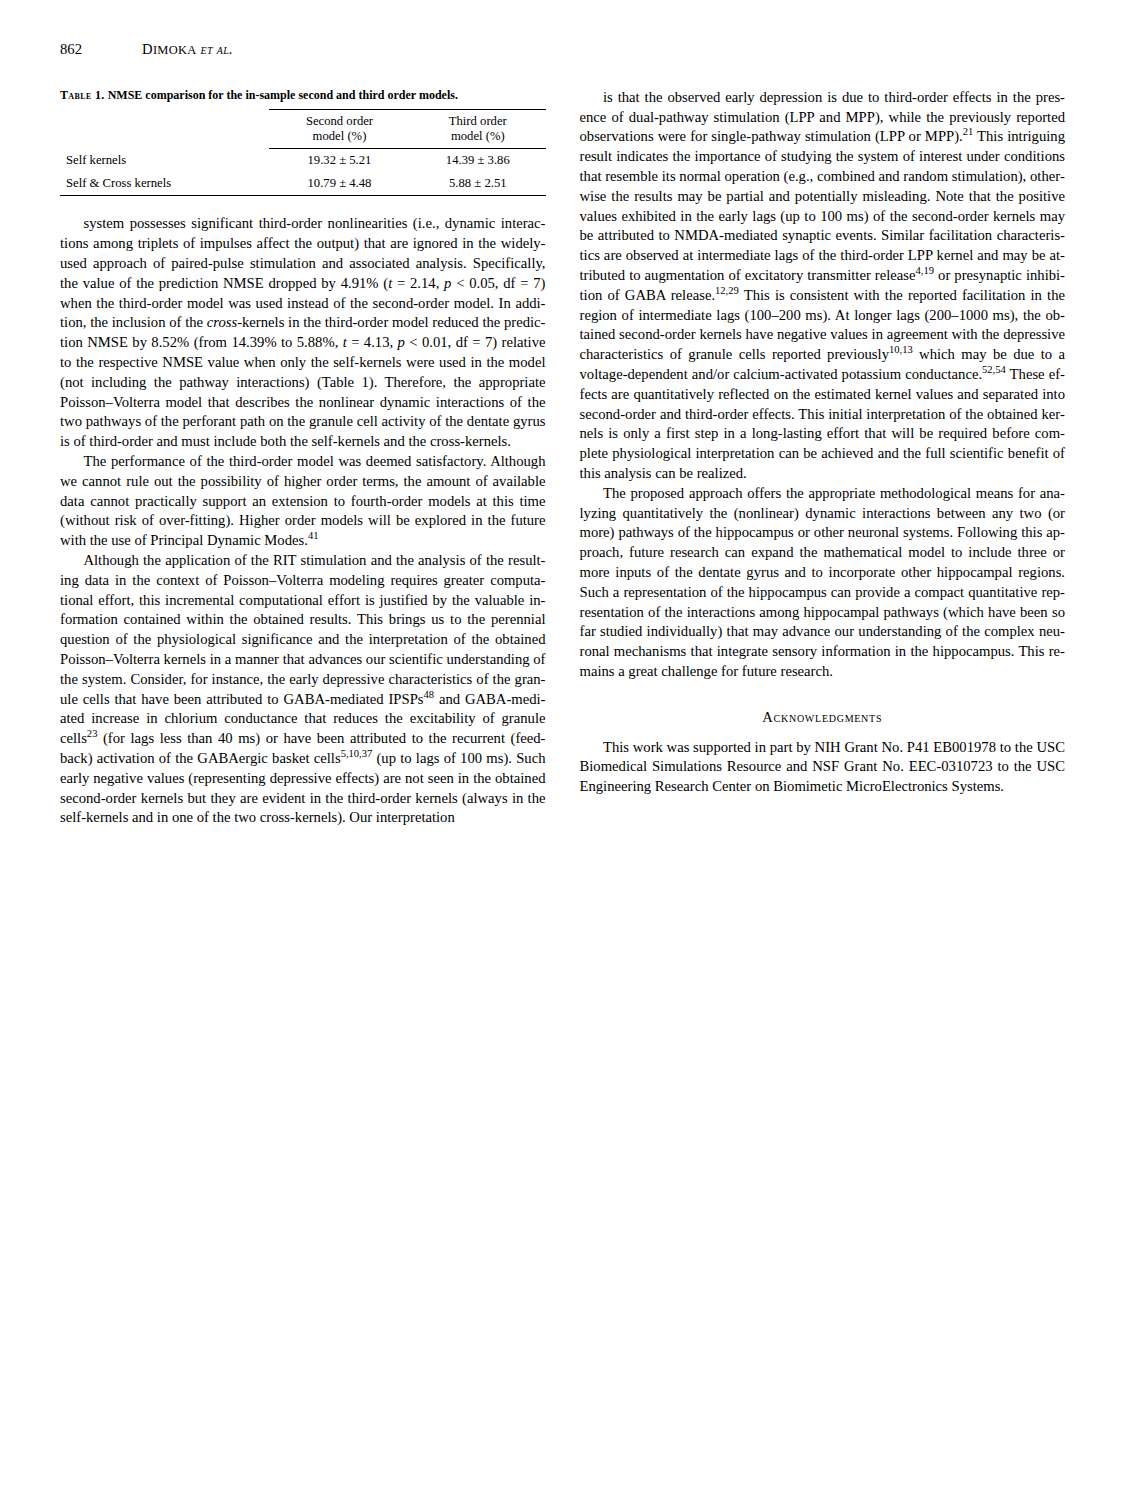862 DIMOKA et al.
Table 1. NMSE comparison for the in-sample second and third order models.
| | Second order model (%) | Third order model (%) |
| --- | --- | --- |
| Self kernels | 19.32 ± 5.21 | 14.39 ± 3.86 |
| Self & Cross kernels | 10.79 ± 4.48 | 5.88 ± 2.51 |
system possesses significant third-order nonlinearities (i.e., dynamic interactions among triplets of impulses affect the output) that are ignored in the widely-used approach of paired-pulse stimulation and associated analysis. Specifically, the value of the prediction NMSE dropped by 4.91% (t = 2.14, p < 0.05, df = 7) when the third-order model was used instead of the second-order model. In addition, the inclusion of the cross-kernels in the third-order model reduced the prediction NMSE by 8.52% (from 14.39% to 5.88%, t = 4.13, p < 0.01, df = 7) relative to the respective NMSE value when only the self-kernels were used in the model (not including the pathway interactions) (Table 1). Therefore, the appropriate Poisson–Volterra model that describes the nonlinear dynamic interactions of the two pathways of the perforant path on the granule cell activity of the dentate gyrus is of third-order and must include both the self-kernels and the cross-kernels.
The performance of the third-order model was deemed satisfactory. Although we cannot rule out the possibility of higher order terms, the amount of available data cannot practically support an extension to fourth-order models at this time (without risk of over-fitting). Higher order models will be explored in the future with the use of Principal Dynamic Modes.41
Although the application of the RIT stimulation and the analysis of the resulting data in the context of Poisson–Volterra modeling requires greater computational effort, this incremental computational effort is justified by the valuable information contained within the obtained results. This brings us to the perennial question of the physiological significance and the interpretation of the obtained Poisson–Volterra kernels in a manner that advances our scientific understanding of the system. Consider, for instance, the early depressive characteristics of the granule cells that have been attributed to GABA-mediated IPSPs48 and GABA-mediated increase in chlorium conductance that reduces the excitability of granule cells23 (for lags less than 40 ms) or have been attributed to the recurrent (feedback) activation of the GABAergic basket cells5,10,37 (up to lags of 100 ms). Such early negative values (representing depressive effects) are not seen in the obtained second-order kernels but they are evident in the third-order kernels (always in the self-kernels and in one of the two cross-kernels). Our interpretation
is that the observed early depression is due to third-order effects in the presence of dual-pathway stimulation (LPP and MPP), while the previously reported observations were for single-pathway stimulation (LPP or MPP).21 This intriguing result indicates the importance of studying the system of interest under conditions that resemble its normal operation (e.g., combined and random stimulation), otherwise the results may be partial and potentially misleading. Note that the positive values exhibited in the early lags (up to 100 ms) of the second-order kernels may be attributed to NMDA-mediated synaptic events. Similar facilitation characteristics are observed at intermediate lags of the third-order LPP kernel and may be attributed to augmentation of excitatory transmitter release4,19 or presynaptic inhibition of GABA release.12,29 This is consistent with the reported facilitation in the region of intermediate lags (100–200 ms). At longer lags (200–1000 ms), the obtained second-order kernels have negative values in agreement with the depressive characteristics of granule cells reported previously10,13 which may be due to a voltage-dependent and/or calcium-activated potassium conductance.52,54 These effects are quantitatively reflected on the estimated kernel values and separated into second-order and third-order effects. This initial interpretation of the obtained kernels is only a first step in a long-lasting effort that will be required before complete physiological interpretation can be achieved and the full scientific benefit of this analysis can be realized.
The proposed approach offers the appropriate methodological means for analyzing quantitatively the (nonlinear) dynamic interactions between any two (or more) pathways of the hippocampus or other neuronal systems. Following this approach, future research can expand the mathematical model to include three or more inputs of the dentate gyrus and to incorporate other hippocampal regions. Such a representation of the hippocampus can provide a compact quantitative representation of the interactions among hippocampal pathways (which have been so far studied individually) that may advance our understanding of the complex neuronal mechanisms that integrate sensory information in the hippocampus. This remains a great challenge for future research.
Acknowledgments
This work was supported in part by NIH Grant No. P41 EB001978 to the USC Biomedical Simulations Resource and NSF Grant No. EEC-0310723 to the USC Engineering Research Center on Biomimetic MicroElectronics Systems.